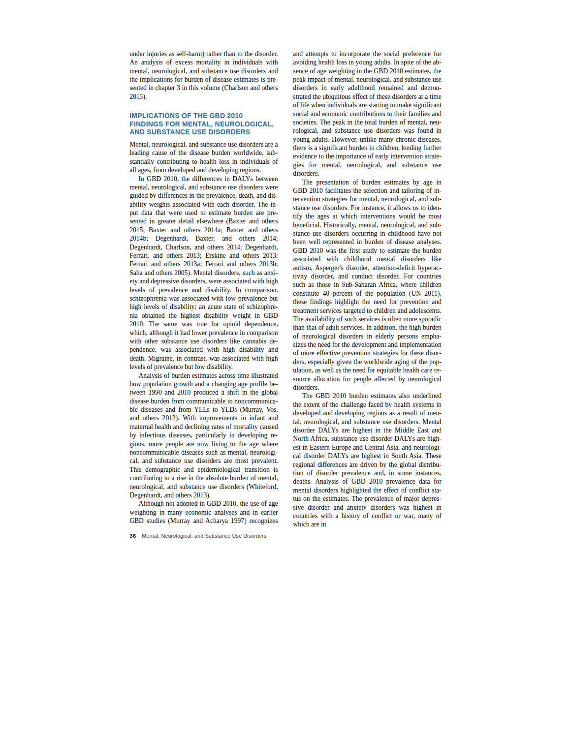under injuries as self-harm) rather than to the disorder. An analysis of excess mortality in individuals with mental, neurological, and substance use disorders and the implications for burden of disease estimates is presented in chapter 3 in this volume (Charlson and others 2015).
Implications of the GBD 2010 Findings for Mental, Neurological, and Substance Use Disorders
Mental, neurological, and substance use disorders are a leading cause of the disease burden worldwide, substantially contributing to health loss in individuals of all ages, from developed and developing regions.
In GBD 2010, the differences in DALYs between mental, neurological, and substance use disorders were guided by differences in the prevalence, death, and disability weights associated with each disorder. The input data that were used to estimate burden are presented in greater detail elsewhere (Baxter and others 2015; Baxter and others 2014a; Baxter and others 2014b; Degenhardt, Baxter, and others 2014; Degenhardt, Charlson, and others 2014; Degenhardt, Ferrari, and others 2013; Erskine and others 2013; Ferrari and others 2013a; Ferrari and others 2013b; Saha and others 2005). Mental disorders, such as anxiety and depressive disorders, were associated with high levels of prevalence and disability. In comparison, schizophrenia was associated with low prevalence but high levels of disability; an acute state of schizophrenia obtained the highest disability weight in GBD 2010. The same was true for opioid dependence, which, although it had lower prevalence in comparison with other substance use disorders like cannabis dependence, was associated with high disability and death. Migraine, in contrast, was associated with high levels of prevalence but low disability.
Analysis of burden estimates across time illustrated how population growth and a changing age profile between 1990 and 2010 produced a shift in the global disease burden from communicable to noncommunicable diseases and from YLLs to YLDs (Murray, Vos, and others 2012). With improvements in infant and maternal health and declining rates of mortality caused by infectious diseases, particularly in developing regions, more people are now living to the age where noncommunicable diseases such as mental, neurological, and substance use disorders are most prevalent. This demographic and epidemiological transition is contributing to a rise in the absolute burden of mental, neurological, and substance use disorders (Whiteford, Degenhardt, and others 2013).
Although not adopted in GBD 2010, the use of age weighting in many economic analyses and in earlier GBD studies (Murray and Acharya 1997) recognizes and attempts to incorporate the social preference for avoiding health loss in young adults. In spite of the absence of age weighting in the GBD 2010 estimates, the peak impact of mental, neurological, and substance use disorders in early adulthood remained and demonstrated the ubiquitous effect of these disorders at a time of life when individuals are starting to make significant social and economic contributions to their families and societies. The peak in the total burden of mental, neurological, and substance use disorders was found in young adults. However, unlike many chronic diseases, there is a significant burden in children, lending further evidence to the importance of early intervention strategies for mental, neurological, and substance use disorders.
The presentation of burden estimates by age in GBD 2010 facilitates the selection and tailoring of intervention strategies for mental, neurological, and substance use disorders. For instance, it allows us to identify the ages at which interventions would be most beneficial. Historically, mental, neurological, and substance use disorders occurring in childhood have not been well represented in burden of disease analyses. GBD 2010 was the first study to estimate the burden associated with childhood mental disorders like autism, Asperger's disorder, attention-deficit hyperactivity disorder, and conduct disorder. For countries such as those in Sub-Saharan Africa, where children constitute 40 percent of the population (UN 2011), these findings highlight the need for prevention and treatment services targeted to children and adolescents. The availability of such services is often more sporadic than that of adult services. In addition, the high burden of neurological disorders in elderly persons emphasizes the need for the development and implementation of more effective prevention strategies for these disorders, especially given the worldwide aging of the population, as well as the need for equitable health care resource allocation for people affected by neurological disorders.
The GBD 2010 burden estimates also underlined the extent of the challenge faced by health systems in developed and developing regions as a result of mental, neurological, and substance use disorders. Mental disorder DALYs are highest in the Middle East and North Africa, substance use disorder DALYs are highest in Eastern Europe and Central Asia, and neurological disorder DALYs are highest in South Asia. These regional differences are driven by the global distribution of disorder prevalence and, in some instances, deaths. Analysis of GBD 2010 prevalence data for mental disorders highlighted the effect of conflict status on the estimates. The prevalence of major depressive disorder and anxiety disorders was highest in countries with a history of conflict or war, many of which are in
36 Mental, Neurological, and Substance Use Disorders